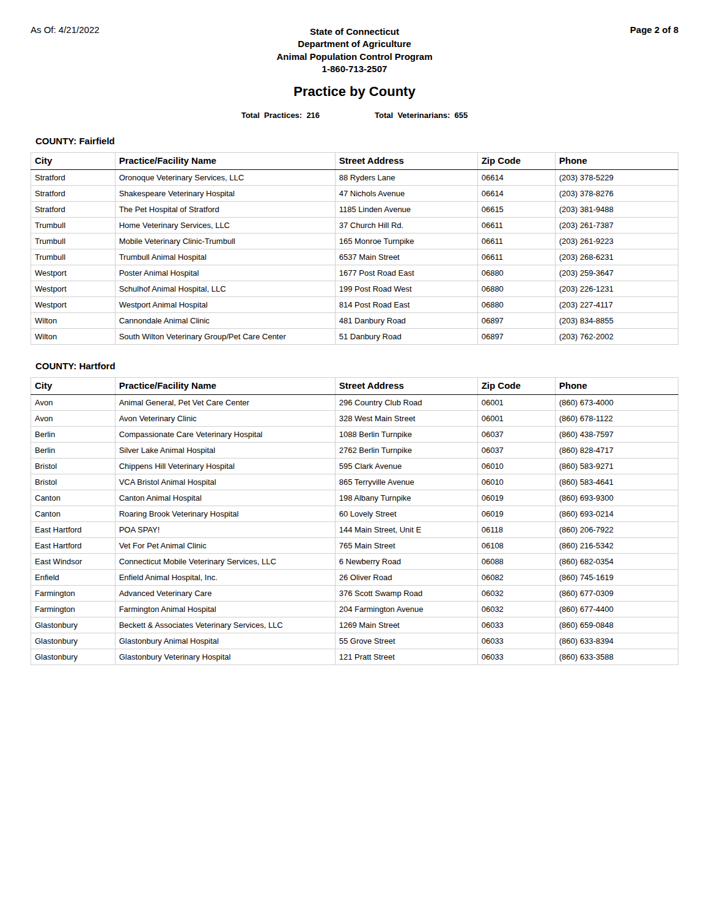As Of: 4/21/2022
Page 2 of 8
State of Connecticut
Department of Agriculture
Animal Population Control Program
1-860-713-2507
Practice by County
Total Practices: 216 Total Veterinarians: 655
COUNTY: Fairfield
| City | Practice/Facility Name | Street Address | Zip Code | Phone |
| --- | --- | --- | --- | --- |
| Stratford | Oronoque Veterinary Services, LLC | 88 Ryders Lane | 06614 | (203) 378-5229 |
| Stratford | Shakespeare Veterinary Hospital | 47 Nichols Avenue | 06614 | (203) 378-8276 |
| Stratford | The Pet Hospital of Stratford | 1185 Linden Avenue | 06615 | (203) 381-9488 |
| Trumbull | Home Veterinary Services, LLC | 37 Church Hill Rd. | 06611 | (203) 261-7387 |
| Trumbull | Mobile Veterinary Clinic-Trumbull | 165 Monroe Turnpike | 06611 | (203) 261-9223 |
| Trumbull | Trumbull Animal Hospital | 6537 Main Street | 06611 | (203) 268-6231 |
| Westport | Poster Animal Hospital | 1677 Post Road East | 06880 | (203) 259-3647 |
| Westport | Schulhof Animal Hospital, LLC | 199 Post Road West | 06880 | (203) 226-1231 |
| Westport | Westport Animal Hospital | 814 Post Road East | 06880 | (203) 227-4117 |
| Wilton | Cannondale Animal Clinic | 481 Danbury Road | 06897 | (203) 834-8855 |
| Wilton | South Wilton Veterinary Group/Pet Care Center | 51 Danbury Road | 06897 | (203) 762-2002 |
COUNTY: Hartford
| City | Practice/Facility Name | Street Address | Zip Code | Phone |
| --- | --- | --- | --- | --- |
| Avon | Animal General, Pet Vet Care Center | 296 Country Club Road | 06001 | (860) 673-4000 |
| Avon | Avon Veterinary Clinic | 328 West Main Street | 06001 | (860) 678-1122 |
| Berlin | Compassionate Care Veterinary Hospital | 1088 Berlin Turnpike | 06037 | (860) 438-7597 |
| Berlin | Silver Lake Animal Hospital | 2762 Berlin Turnpike | 06037 | (860) 828-4717 |
| Bristol | Chippens Hill Veterinary Hospital | 595 Clark Avenue | 06010 | (860) 583-9271 |
| Bristol | VCA Bristol Animal Hospital | 865 Terryville Avenue | 06010 | (860) 583-4641 |
| Canton | Canton Animal Hospital | 198 Albany Turnpike | 06019 | (860) 693-9300 |
| Canton | Roaring Brook Veterinary Hospital | 60 Lovely Street | 06019 | (860) 693-0214 |
| East Hartford | POA SPAY! | 144 Main Street, Unit E | 06118 | (860) 206-7922 |
| East Hartford | Vet For Pet Animal Clinic | 765 Main Street | 06108 | (860) 216-5342 |
| East Windsor | Connecticut Mobile Veterinary Services, LLC | 6 Newberry Road | 06088 | (860) 682-0354 |
| Enfield | Enfield Animal Hospital, Inc. | 26 Oliver Road | 06082 | (860) 745-1619 |
| Farmington | Advanced Veterinary Care | 376 Scott Swamp Road | 06032 | (860) 677-0309 |
| Farmington | Farmington Animal Hospital | 204 Farmington Avenue | 06032 | (860) 677-4400 |
| Glastonbury | Beckett & Associates Veterinary Services, LLC | 1269 Main Street | 06033 | (860) 659-0848 |
| Glastonbury | Glastonbury Animal Hospital | 55 Grove Street | 06033 | (860) 633-8394 |
| Glastonbury | Glastonbury Veterinary Hospital | 121 Pratt Street | 06033 | (860) 633-3588 |